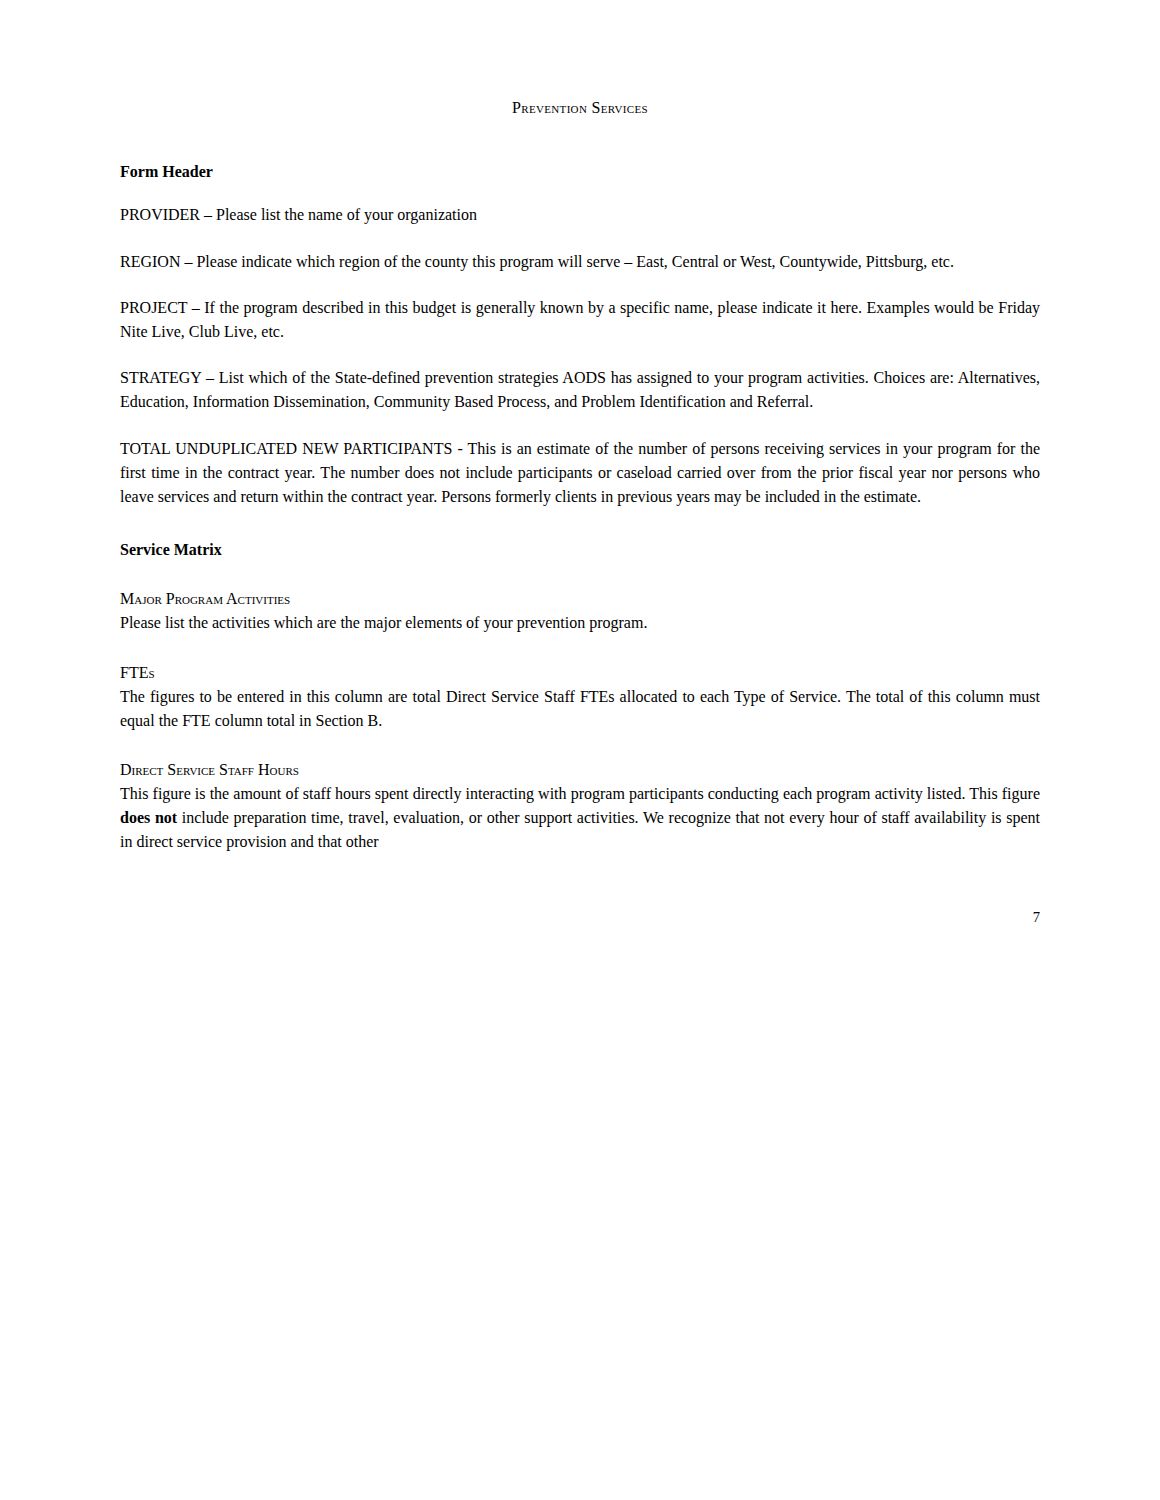Prevention Services
Form Header
PROVIDER – Please list the name of your organization
REGION – Please indicate which region of the county this program will serve – East, Central or West, Countywide, Pittsburg, etc.
PROJECT – If the program described in this budget is generally known by a specific name, please indicate it here. Examples would be Friday Nite Live, Club Live, etc.
STRATEGY – List which of the State-defined prevention strategies AODS has assigned to your program activities. Choices are: Alternatives, Education, Information Dissemination, Community Based Process, and Problem Identification and Referral.
TOTAL UNDUPLICATED NEW PARTICIPANTS - This is an estimate of the number of persons receiving services in your program for the first time in the contract year. The number does not include participants or caseload carried over from the prior fiscal year nor persons who leave services and return within the contract year. Persons formerly clients in previous years may be included in the estimate.
Service Matrix
Major Program Activities
Please list the activities which are the major elements of your prevention program.
FTEs
The figures to be entered in this column are total Direct Service Staff FTEs allocated to each Type of Service. The total of this column must equal the FTE column total in Section B.
Direct Service Staff Hours
This figure is the amount of staff hours spent directly interacting with program participants conducting each program activity listed. This figure does not include preparation time, travel, evaluation, or other support activities. We recognize that not every hour of staff availability is spent in direct service provision and that other
7